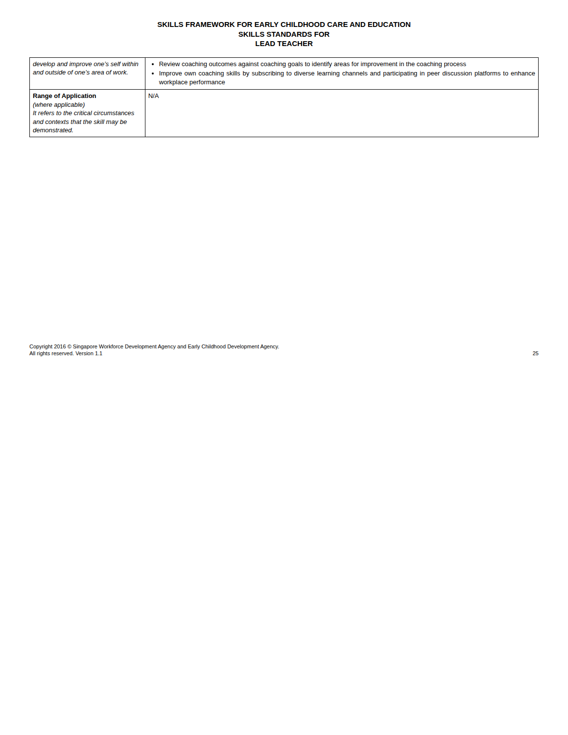SKILLS FRAMEWORK FOR EARLY CHILDHOOD CARE AND EDUCATION
SKILLS STANDARDS FOR
LEAD TEACHER
| develop and improve one’s self within and outside of one’s area of work. | Review coaching outcomes against coaching goals to identify areas for improvement in the coaching process Improve own coaching skills by subscribing to diverse learning channels and participating in peer discussion platforms to enhance workplace performance |
| Range of Application (where applicable) It refers to the critical circumstances and contexts that the skill may be demonstrated. | N/A |
Copyright 2016 © Singapore Workforce Development Agency and Early Childhood Development Agency.
All rights reserved. Version 1.1 25